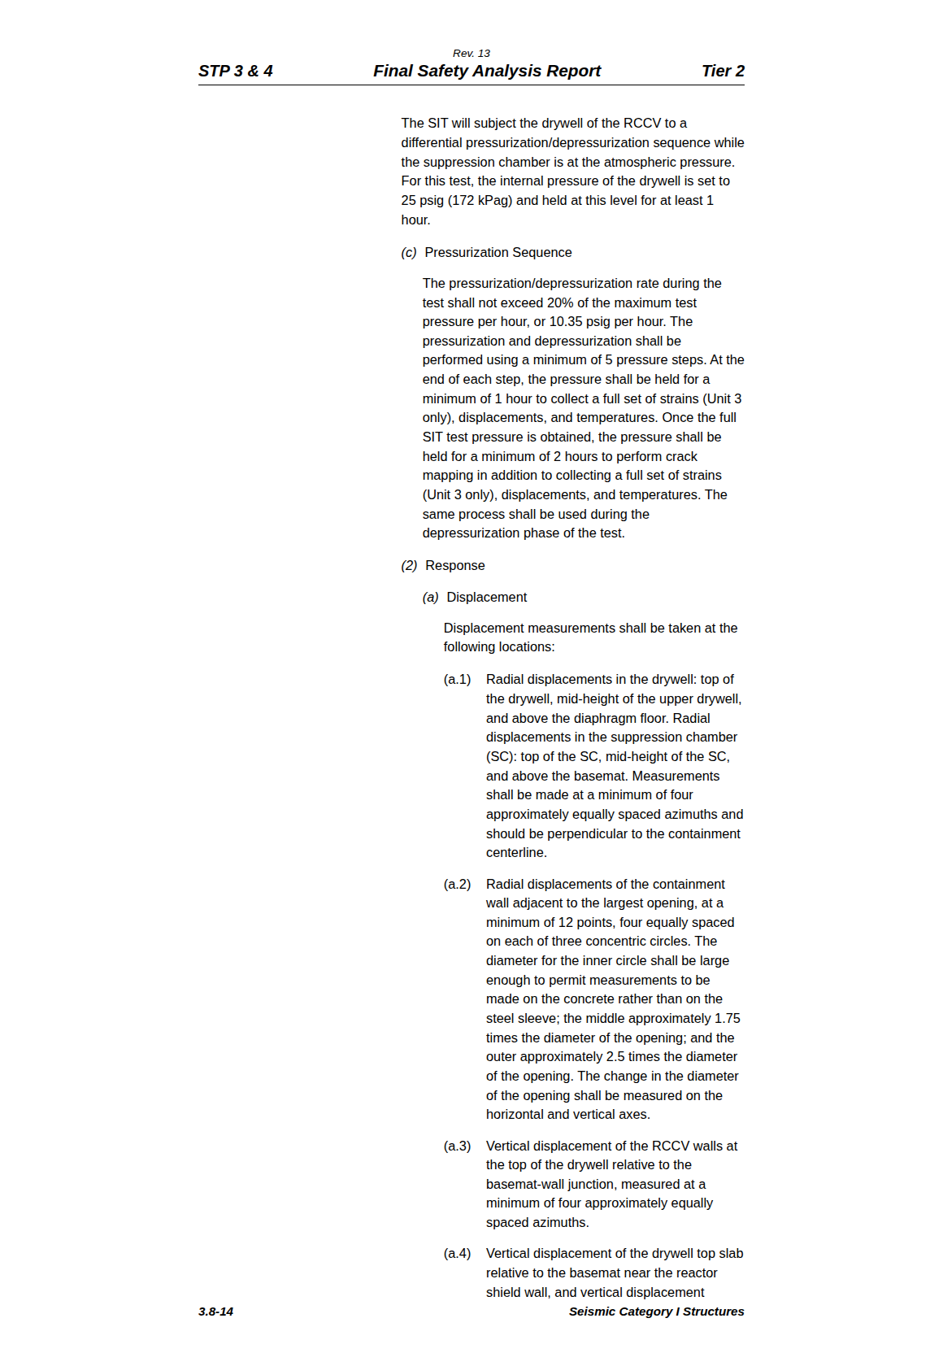Rev. 13
STP 3 & 4
Final Safety Analysis Report
Tier 2
The SIT will subject the drywell of the RCCV to a differential pressurization/depressurization sequence while the suppression chamber is at the atmospheric pressure. For this test, the internal pressure of the drywell is set to 25 psig (172 kPag) and held at this level for at least 1 hour.
(c)
Pressurization Sequence
The pressurization/depressurization rate during the test shall not exceed 20% of the maximum test pressure per hour, or 10.35 psig per hour. The pressurization and depressurization shall be performed using a minimum of 5 pressure steps. At the end of each step, the pressure shall be held for a minimum of 1 hour to collect a full set of strains (Unit 3 only), displacements, and temperatures. Once the full SIT test pressure is obtained, the pressure shall be held for a minimum of 2 hours to perform crack mapping in addition to collecting a full set of strains (Unit 3 only), displacements, and temperatures. The same process shall be used during the depressurization phase of the test.
(2)
Response
(a)
Displacement
Displacement measurements shall be taken at the following locations:
(a.1)
Radial displacements in the drywell: top of the drywell, mid-height of the upper drywell, and above the diaphragm floor. Radial displacements in the suppression chamber (SC): top of the SC, mid-height of the SC, and above the basemat. Measurements shall be made at a minimum of four approximately equally spaced azimuths and should be perpendicular to the containment centerline.
(a.2)
Radial displacements of the containment wall adjacent to the largest opening, at a minimum of 12 points, four equally spaced on each of three concentric circles. The diameter for the inner circle shall be large enough to permit measurements to be made on the concrete rather than on the steel sleeve; the middle approximately 1.75 times the diameter of the opening; and the outer approximately 2.5 times the diameter of the opening. The change in the diameter of the opening shall be measured on the horizontal and vertical axes.
(a.3)
Vertical displacement of the RCCV walls at the top of the drywell relative to the basemat-wall junction, measured at a minimum of four approximately equally spaced azimuths.
(a.4)
Vertical displacement of the drywell top slab relative to the basemat near the reactor shield wall, and vertical displacement
3.8-14
Seismic Category I Structures